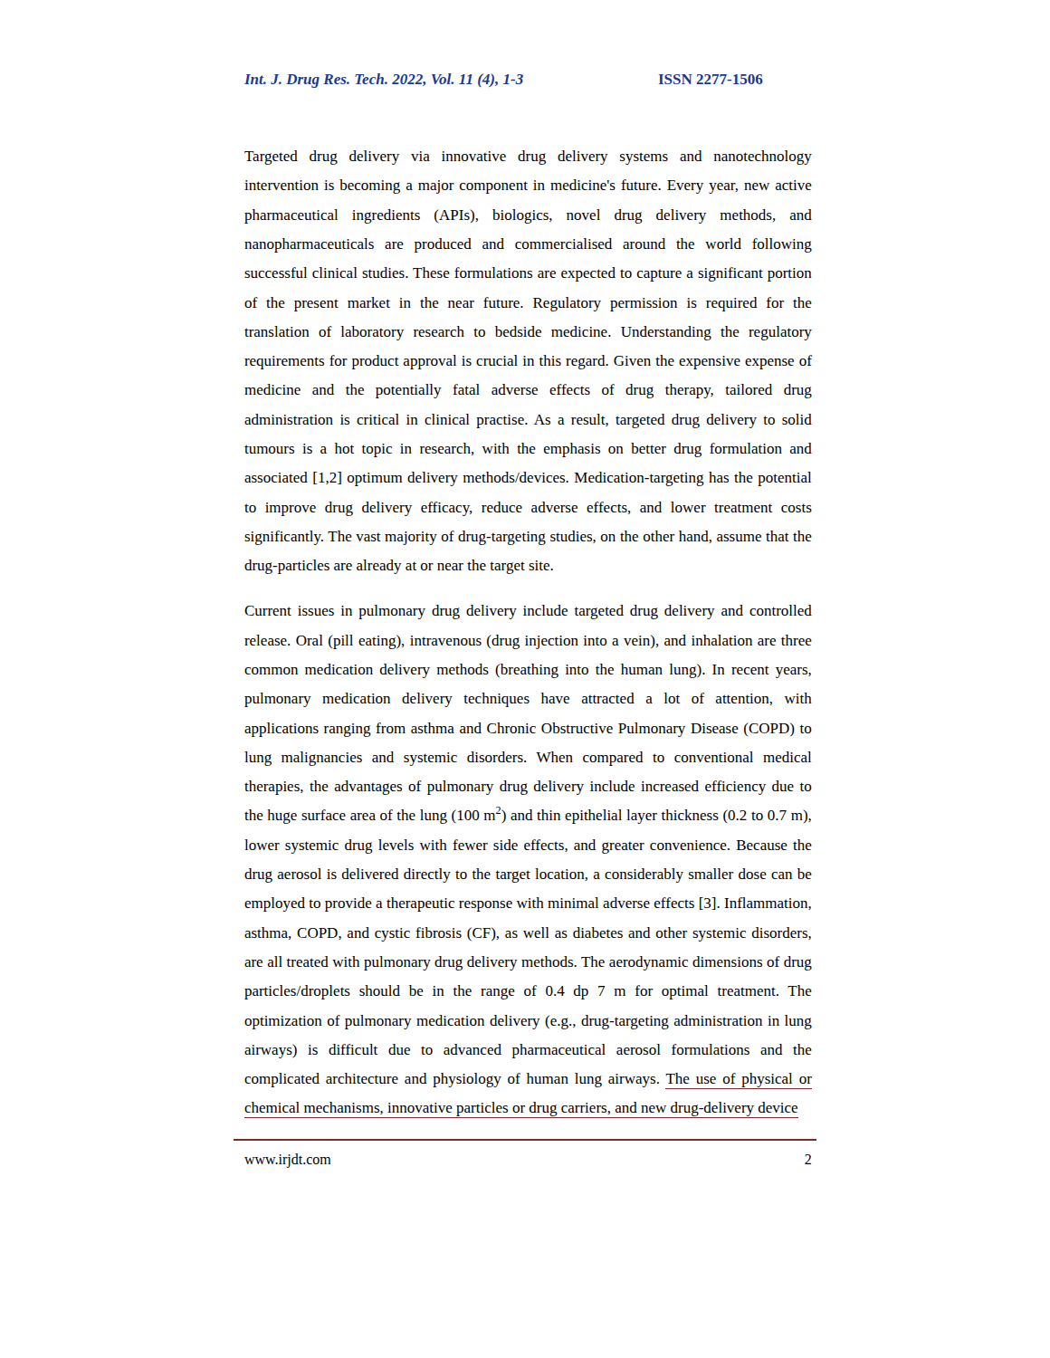Int. J. Drug Res. Tech. 2022, Vol. 11 (4), 1-3 ISSN 2277-1506
Targeted drug delivery via innovative drug delivery systems and nanotechnology intervention is becoming a major component in medicine's future. Every year, new active pharmaceutical ingredients (APIs), biologics, novel drug delivery methods, and nanopharmaceuticals are produced and commercialised around the world following successful clinical studies. These formulations are expected to capture a significant portion of the present market in the near future. Regulatory permission is required for the translation of laboratory research to bedside medicine. Understanding the regulatory requirements for product approval is crucial in this regard. Given the expensive expense of medicine and the potentially fatal adverse effects of drug therapy, tailored drug administration is critical in clinical practise. As a result, targeted drug delivery to solid tumours is a hot topic in research, with the emphasis on better drug formulation and associated [1,2] optimum delivery methods/devices. Medication-targeting has the potential to improve drug delivery efficacy, reduce adverse effects, and lower treatment costs significantly. The vast majority of drug-targeting studies, on the other hand, assume that the drug-particles are already at or near the target site.
Current issues in pulmonary drug delivery include targeted drug delivery and controlled release. Oral (pill eating), intravenous (drug injection into a vein), and inhalation are three common medication delivery methods (breathing into the human lung). In recent years, pulmonary medication delivery techniques have attracted a lot of attention, with applications ranging from asthma and Chronic Obstructive Pulmonary Disease (COPD) to lung malignancies and systemic disorders. When compared to conventional medical therapies, the advantages of pulmonary drug delivery include increased efficiency due to the huge surface area of the lung (100 m2) and thin epithelial layer thickness (0.2 to 0.7 m), lower systemic drug levels with fewer side effects, and greater convenience. Because the drug aerosol is delivered directly to the target location, a considerably smaller dose can be employed to provide a therapeutic response with minimal adverse effects [3]. Inflammation, asthma, COPD, and cystic fibrosis (CF), as well as diabetes and other systemic disorders, are all treated with pulmonary drug delivery methods. The aerodynamic dimensions of drug particles/droplets should be in the range of 0.4 dp 7 m for optimal treatment. The optimization of pulmonary medication delivery (e.g., drug-targeting administration in lung airways) is difficult due to advanced pharmaceutical aerosol formulations and the complicated architecture and physiology of human lung airways. The use of physical or chemical mechanisms, innovative particles or drug carriers, and new drug-delivery device
www.irjdt.com 2